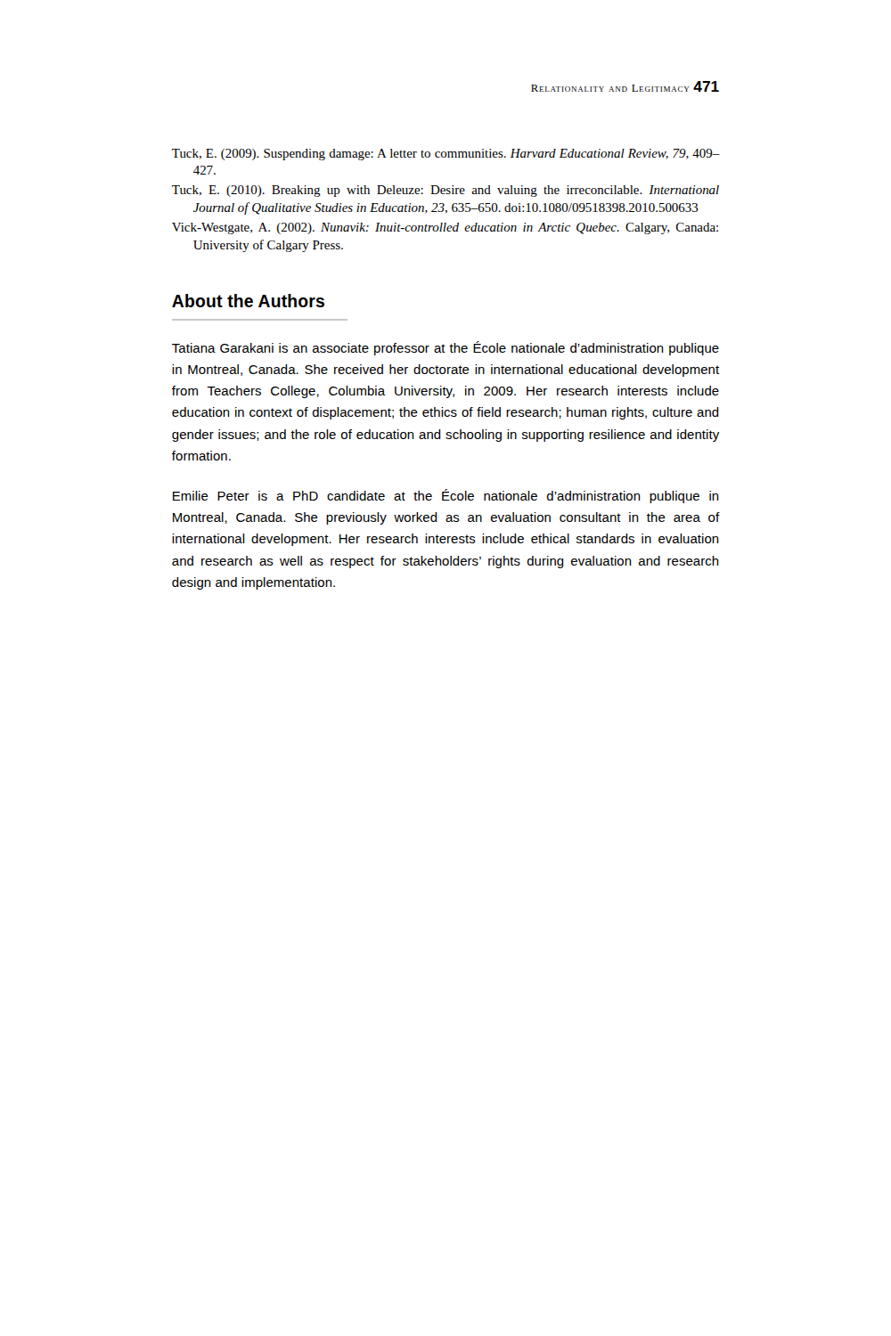Relationality and Legitimacy 471
Tuck, E. (2009). Suspending damage: A letter to communities. Harvard Educational Review, 79, 409–427.
Tuck, E. (2010). Breaking up with Deleuze: Desire and valuing the irreconcilable. International Journal of Qualitative Studies in Education, 23, 635–650. doi:10.1080/09518398.2010.500633
Vick-Westgate, A. (2002). Nunavik: Inuit-controlled education in Arctic Quebec. Calgary, Canada: University of Calgary Press.
About the Authors
Tatiana Garakani is an associate professor at the École nationale d’administration publique in Montreal, Canada. She received her doctorate in international educational development from Teachers College, Columbia University, in 2009. Her research interests include education in context of displacement; the ethics of field research; human rights, culture and gender issues; and the role of education and schooling in supporting resilience and identity formation.
Emilie Peter is a PhD candidate at the École nationale d’administration publique in Montreal, Canada. She previously worked as an evaluation consultant in the area of international development. Her research interests include ethical standards in evaluation and research as well as respect for stakeholders’ rights during evaluation and research design and implementation.